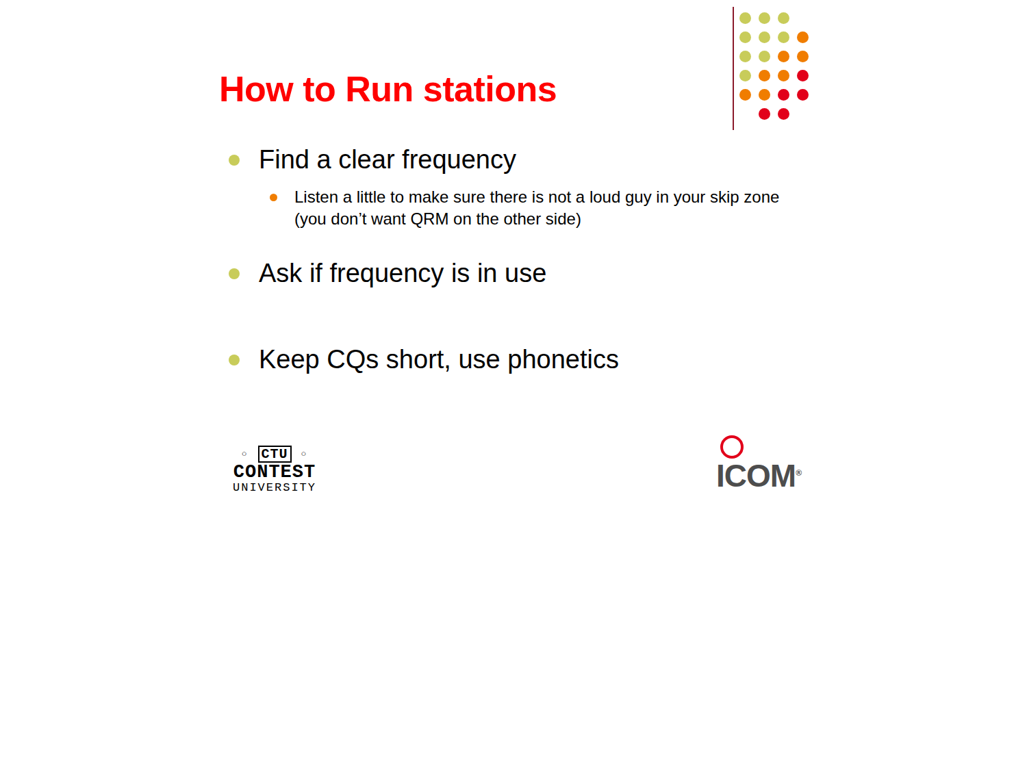How to Run stations
Find a clear frequency
Listen a little to make sure there is not a loud guy in your skip zone (you don’t want QRM on the other side)
Ask if frequency is in use
Keep CQs short, use phonetics
○ CTU ○
CONTEST
UNIVERSITY
ICOM®